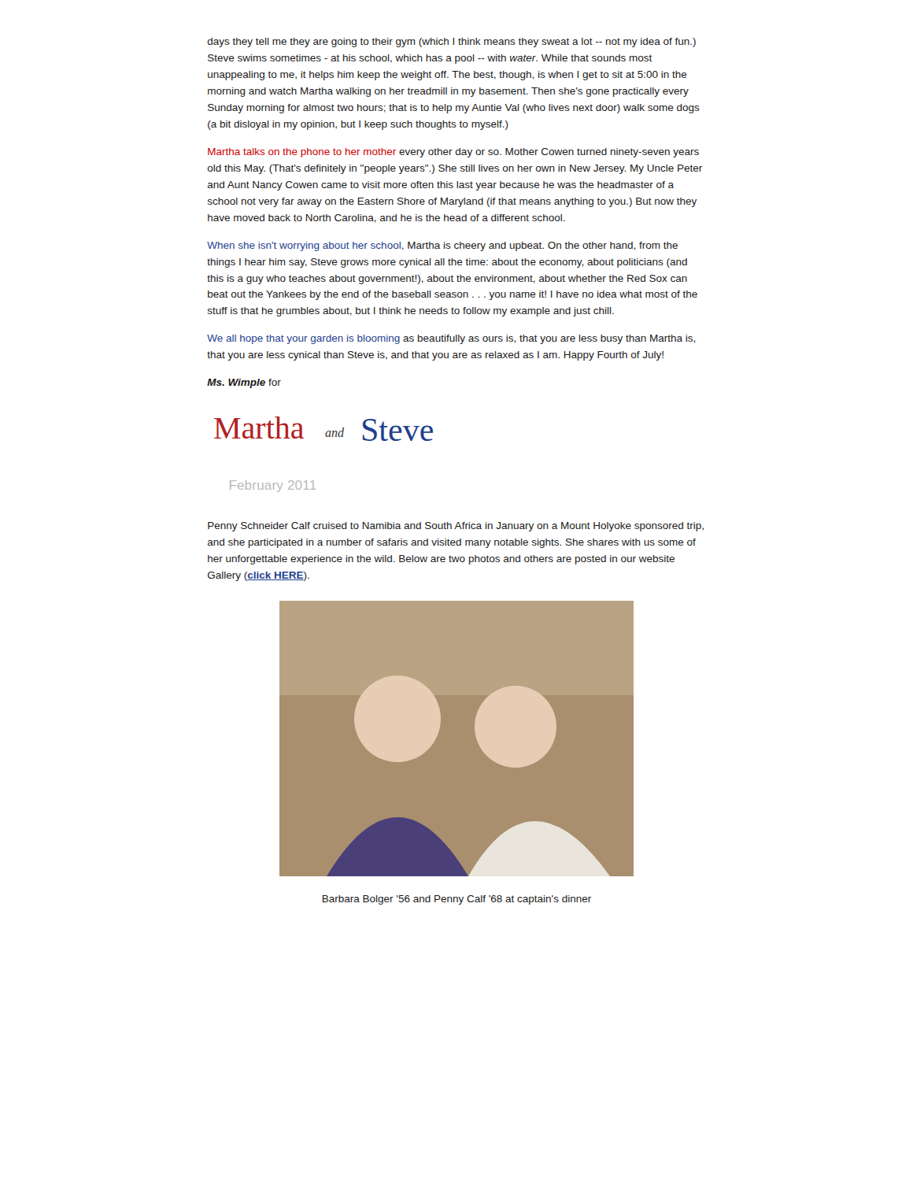days they tell me they are going to their gym (which I think means they sweat a lot -- not my idea of fun.) Steve swims sometimes - at his school, which has a pool -- with water. While that sounds most unappealing to me, it helps him keep the weight off. The best, though, is when I get to sit at 5:00 in the morning and watch Martha walking on her treadmill in my basement. Then she's gone practically every Sunday morning for almost two hours; that is to help my Auntie Val (who lives next door) walk some dogs (a bit disloyal in my opinion, but I keep such thoughts to myself.)
Martha talks on the phone to her mother every other day or so. Mother Cowen turned ninety-seven years old this May. (That's definitely in "people years".) She still lives on her own in New Jersey. My Uncle Peter and Aunt Nancy Cowen came to visit more often this last year because he was the headmaster of a school not very far away on the Eastern Shore of Maryland (if that means anything to you.) But now they have moved back to North Carolina, and he is the head of a different school.
When she isn't worrying about her school, Martha is cheery and upbeat. On the other hand, from the things I hear him say, Steve grows more cynical all the time: about the economy, about politicians (and this is a guy who teaches about government!), about the environment, about whether the Red Sox can beat out the Yankees by the end of the baseball season . . . you name it! I have no idea what most of the stuff is that he grumbles about, but I think he needs to follow my example and just chill.
We all hope that your garden is blooming as beautifully as ours is, that you are less busy than Martha is, that you are less cynical than Steve is, and that you are as relaxed as I am. Happy Fourth of July!
Ms. Wimple for
February 2011
Penny Schneider Calf cruised to Namibia and South Africa in January on a Mount Holyoke sponsored trip, and she participated in a number of safaris and visited many notable sights. She shares with us some of her unforgettable experience in the wild. Below are two photos and others are posted in our website Gallery (click HERE).
Barbara Bolger '56 and Penny Calf '68 at captain's dinner